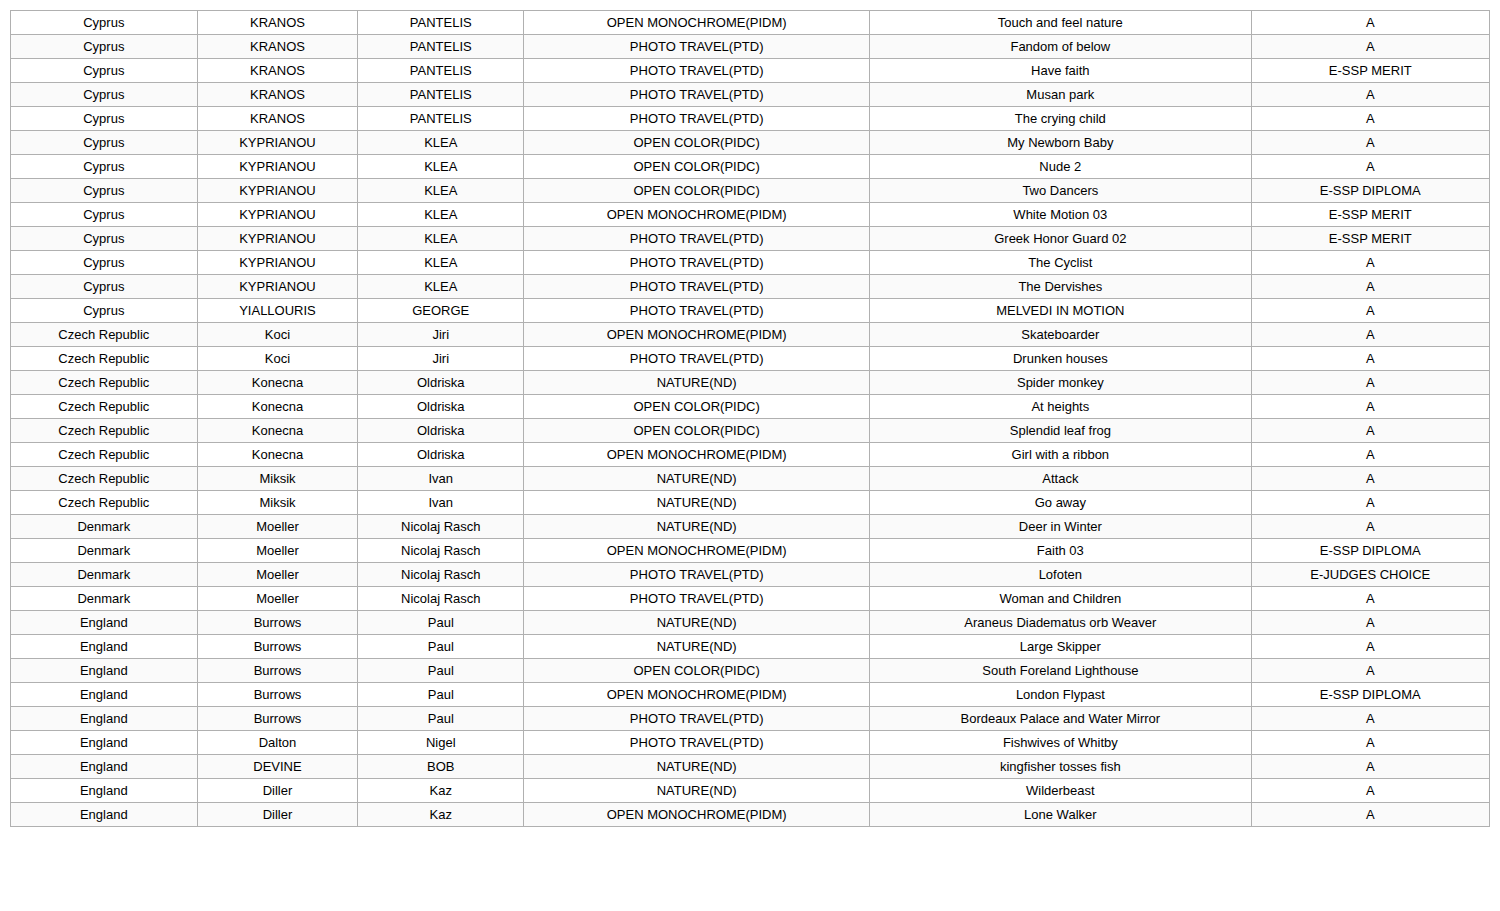| Cyprus | KRANOS | PANTELIS | OPEN MONOCHROME(PIDM) | Touch and feel nature | A |
| Cyprus | KRANOS | PANTELIS | PHOTO TRAVEL(PTD) | Fandom of below | A |
| Cyprus | KRANOS | PANTELIS | PHOTO TRAVEL(PTD) | Have faith | E-SSP MERIT |
| Cyprus | KRANOS | PANTELIS | PHOTO TRAVEL(PTD) | Musan park | A |
| Cyprus | KRANOS | PANTELIS | PHOTO TRAVEL(PTD) | The crying child | A |
| Cyprus | KYPRIANOU | KLEA | OPEN COLOR(PIDC) | My Newborn Baby | A |
| Cyprus | KYPRIANOU | KLEA | OPEN COLOR(PIDC) | Nude 2 | A |
| Cyprus | KYPRIANOU | KLEA | OPEN COLOR(PIDC) | Two Dancers | E-SSP DIPLOMA |
| Cyprus | KYPRIANOU | KLEA | OPEN MONOCHROME(PIDM) | White Motion 03 | E-SSP MERIT |
| Cyprus | KYPRIANOU | KLEA | PHOTO TRAVEL(PTD) | Greek Honor Guard 02 | E-SSP MERIT |
| Cyprus | KYPRIANOU | KLEA | PHOTO TRAVEL(PTD) | The Cyclist | A |
| Cyprus | KYPRIANOU | KLEA | PHOTO TRAVEL(PTD) | The Dervishes | A |
| Cyprus | YIALLOURIS | GEORGE | PHOTO TRAVEL(PTD) | MELVEDI IN MOTION | A |
| Czech Republic | Koci | Jiri | OPEN MONOCHROME(PIDM) | Skateboarder | A |
| Czech Republic | Koci | Jiri | PHOTO TRAVEL(PTD) | Drunken houses | A |
| Czech Republic | Konecna | Oldriska | NATURE(ND) | Spider monkey | A |
| Czech Republic | Konecna | Oldriska | OPEN COLOR(PIDC) | At heights | A |
| Czech Republic | Konecna | Oldriska | OPEN COLOR(PIDC) | Splendid leaf frog | A |
| Czech Republic | Konecna | Oldriska | OPEN MONOCHROME(PIDM) | Girl with a ribbon | A |
| Czech Republic | Miksik | Ivan | NATURE(ND) | Attack | A |
| Czech Republic | Miksik | Ivan | NATURE(ND) | Go away | A |
| Denmark | Moeller | Nicolaj Rasch | NATURE(ND) | Deer in Winter | A |
| Denmark | Moeller | Nicolaj Rasch | OPEN MONOCHROME(PIDM) | Faith 03 | E-SSP DIPLOMA |
| Denmark | Moeller | Nicolaj Rasch | PHOTO TRAVEL(PTD) | Lofoten | E-JUDGES CHOICE |
| Denmark | Moeller | Nicolaj Rasch | PHOTO TRAVEL(PTD) | Woman and Children | A |
| England | Burrows | Paul | NATURE(ND) | Araneus Diadematus orb Weaver | A |
| England | Burrows | Paul | NATURE(ND) | Large Skipper | A |
| England | Burrows | Paul | OPEN COLOR(PIDC) | South Foreland Lighthouse | A |
| England | Burrows | Paul | OPEN MONOCHROME(PIDM) | London Flypast | E-SSP DIPLOMA |
| England | Burrows | Paul | PHOTO TRAVEL(PTD) | Bordeaux Palace and Water Mirror | A |
| England | Dalton | Nigel | PHOTO TRAVEL(PTD) | Fishwives of Whitby | A |
| England | DEVINE | BOB | NATURE(ND) | kingfisher tosses fish | A |
| England | Diller | Kaz | NATURE(ND) | Wilderbeast | A |
| England | Diller | Kaz | OPEN MONOCHROME(PIDM) | Lone Walker | A |